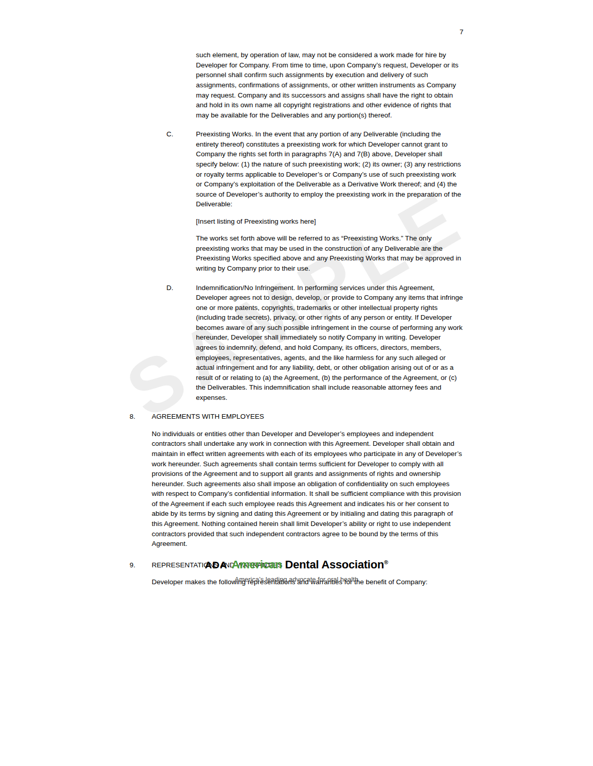SAMPLE
7
such element, by operation of law, may not be considered a work made for hire by Developer for Company. From time to time, upon Company’s request, Developer or its personnel shall confirm such assignments by execution and delivery of such assignments, confirmations of assignments, or other written instruments as Company may request. Company and its successors and assigns shall have the right to obtain and hold in its own name all copyright registrations and other evidence of rights that may be available for the Deliverables and any portion(s) thereof.
C.
Preexisting Works. In the event that any portion of any Deliverable (including the entirety thereof) constitutes a preexisting work for which Developer cannot grant to Company the rights set forth in paragraphs 7(A) and 7(B) above, Developer shall specify below: (1) the nature of such preexisting work; (2) its owner; (3) any restrictions or royalty terms applicable to Developer’s or Company’s use of such preexisting work or Company’s exploitation of the Deliverable as a Derivative Work thereof; and (4) the source of Developer’s authority to employ the preexisting work in the preparation of the Deliverable:
[Insert listing of Preexisting works here]
The works set forth above will be referred to as “Preexisting Works.” The only preexisting works that may be used in the construction of any Deliverable are the Preexisting Works specified above and any Preexisting Works that may be approved in writing by Company prior to their use.
D.
Indemnification/No Infringement. In performing services under this Agreement, Developer agrees not to design, develop, or provide to Company any items that infringe one or more patents, copyrights, trademarks or other intellectual property rights (including trade secrets), privacy, or other rights of any person or entity. If Developer becomes aware of any such possible infringement in the course of performing any work hereunder, Developer shall immediately so notify Company in writing. Developer agrees to indemnify, defend, and hold Company, its officers, directors, members, employees, representatives, agents, and the like harmless for any such alleged or actual infringement and for any liability, debt, or other obligation arising out of or as a result of or relating to (a) the Agreement, (b) the performance of the Agreement, or (c) the Deliverables. This indemnification shall include reasonable attorney fees and expenses.
8.
AGREEMENTS WITH EMPLOYEES
No individuals or entities other than Developer and Developer’s employees and independent contractors shall undertake any work in connection with this Agreement. Developer shall obtain and maintain in effect written agreements with each of its employees who participate in any of Developer’s work hereunder. Such agreements shall contain terms sufficient for Developer to comply with all provisions of the Agreement and to support all grants and assignments of rights and ownership hereunder. Such agreements also shall impose an obligation of confidentiality on such employees with respect to Company’s confidential information. It shall be sufficient compliance with this provision of the Agreement if each such employee reads this Agreement and indicates his or her consent to abide by its terms by signing and dating this Agreement or by initialing and dating this paragraph of this Agreement. Nothing contained herein shall limit Developer’s ability or right to use independent contractors provided that such independent contractors agree to be bound by the terms of this Agreement.
9.
REPRESENTATIONS AND WARRANTIES
Developer makes the following representations and warranties for the benefit of Company:
ADA American Dental Association®
America’s leading advocate for oral health